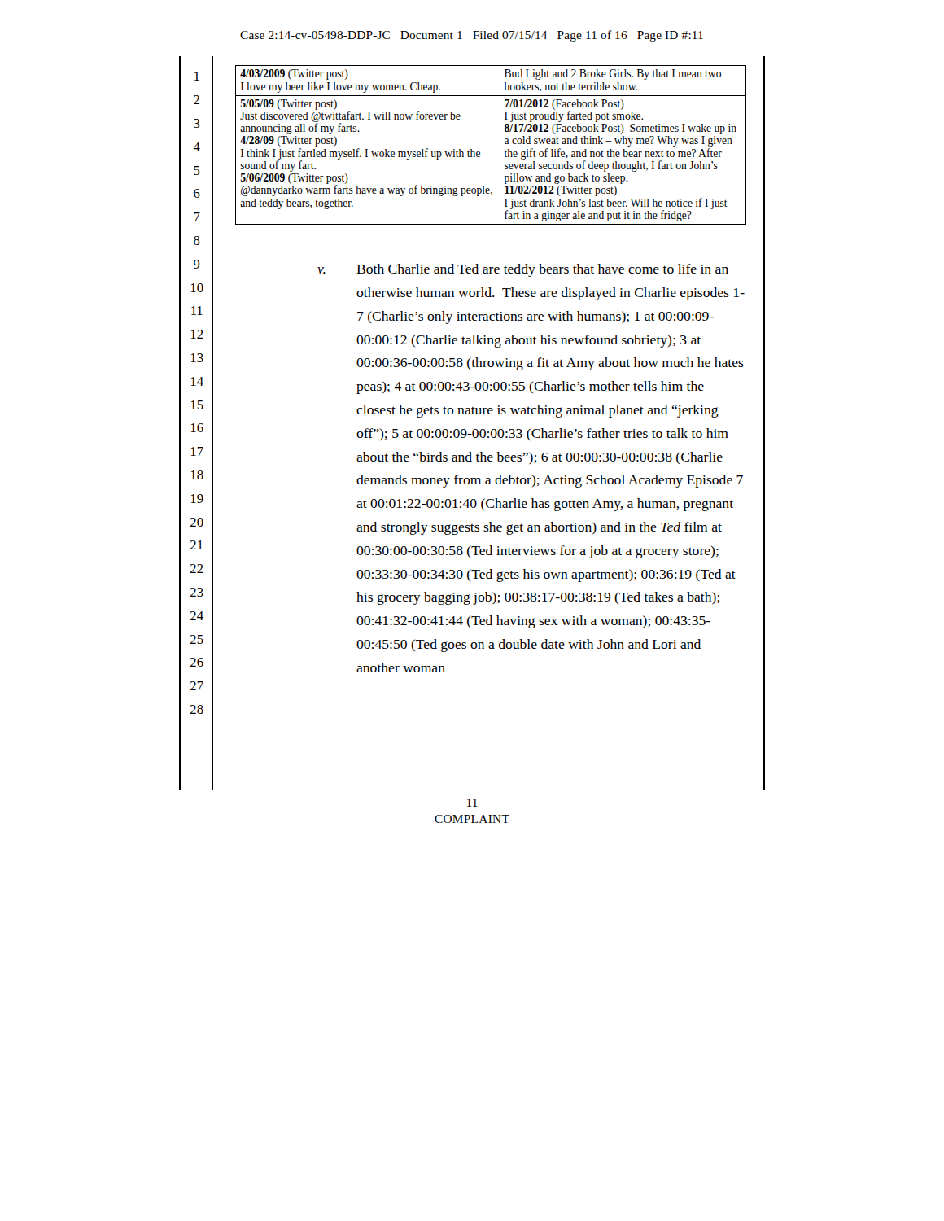Case 2:14-cv-05498-DDP-JC Document 1 Filed 07/15/14 Page 11 of 16 Page ID #:11
1
2
3
4
5
6
7
8
9
10
11
12
13
14
15
16
17
18
19
20
21
22
23
24
25
26
27
28
| 4/03/2009 (Twitter post) I love my beer like I love my women. Cheap. | Bud Light and 2 Broke Girls. By that I mean two hookers, not the terrible show. |
| 5/05/09 (Twitter post) Just discovered @twittafart. I will now forever be announcing all of my farts. 4/28/09 (Twitter post) I think I just fartled myself. I woke myself up with the sound of my fart. 5/06/2009 (Twitter post) @dannydarko warm farts have a way of bringing people, and teddy bears, together. | 7/01/2012 (Facebook Post) I just proudly farted pot smoke. 8/17/2012 (Facebook Post) Sometimes I wake up in a cold sweat and think – why me? Why was I given the gift of life, and not the bear next to me? After several seconds of deep thought, I fart on John’s pillow and go back to sleep. 11/02/2012 (Twitter post) I just drank John’s last beer. Will he notice if I just fart in a ginger ale and put it in the fridge? |
v.
Both Charlie and Ted are teddy bears that have come to life in an otherwise human world. These are displayed in Charlie episodes 1-7 (Charlie’s only interactions are with humans); 1 at 00:00:09-00:00:12 (Charlie talking about his newfound sobriety); 3 at 00:00:36-00:00:58 (throwing a fit at Amy about how much he hates peas); 4 at 00:00:43-00:00:55 (Charlie’s mother tells him the closest he gets to nature is watching animal planet and “jerking off”); 5 at 00:00:09-00:00:33 (Charlie’s father tries to talk to him about the “birds and the bees”); 6 at 00:00:30-00:00:38 (Charlie demands money from a debtor); Acting School Academy Episode 7 at 00:01:22-00:01:40 (Charlie has gotten Amy, a human, pregnant and strongly suggests she get an abortion) and in the Ted film at 00:30:00-00:30:58 (Ted interviews for a job at a grocery store); 00:33:30-00:34:30 (Ted gets his own apartment); 00:36:19 (Ted at his grocery bagging job); 00:38:17-00:38:19 (Ted takes a bath); 00:41:32-00:41:44 (Ted having sex with a woman); 00:43:35-00:45:50 (Ted goes on a double date with John and Lori and another woman
11 COMPLAINT